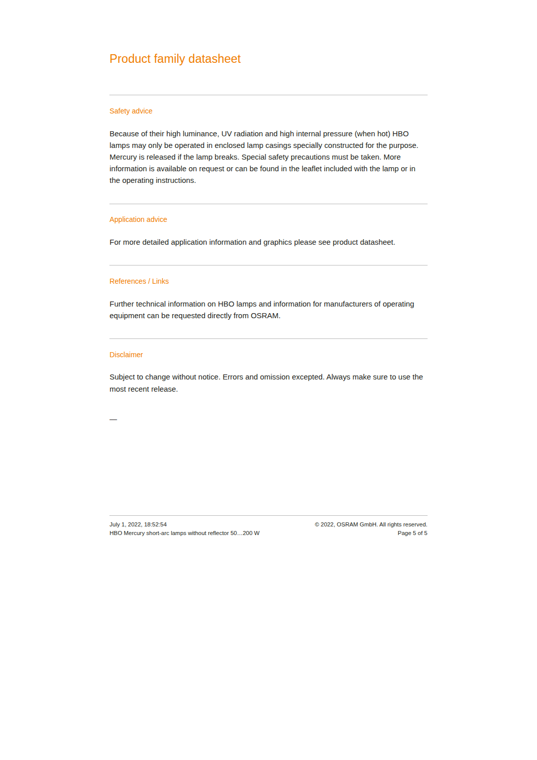Product family datasheet
Safety advice
Because of their high luminance, UV radiation and high internal pressure (when hot) HBO lamps may only be operated in enclosed lamp casings specially constructed for the purpose. Mercury is released if the lamp breaks. Special safety precautions must be taken. More information is available on request or can be found in the leaflet included with the lamp or in the operating instructions.
Application advice
For more detailed application information and graphics please see product datasheet.
References / Links
Further technical information on HBO lamps and information for manufacturers of operating equipment can be requested directly from OSRAM.
Disclaimer
Subject to change without notice. Errors and omission excepted. Always make sure to use the most recent release.
—
July 1, 2022, 18:52:54 HBO Mercury short-arc lamps without reflector 50…200 W
© 2022, OSRAM GmbH. All rights reserved. Page 5 of 5